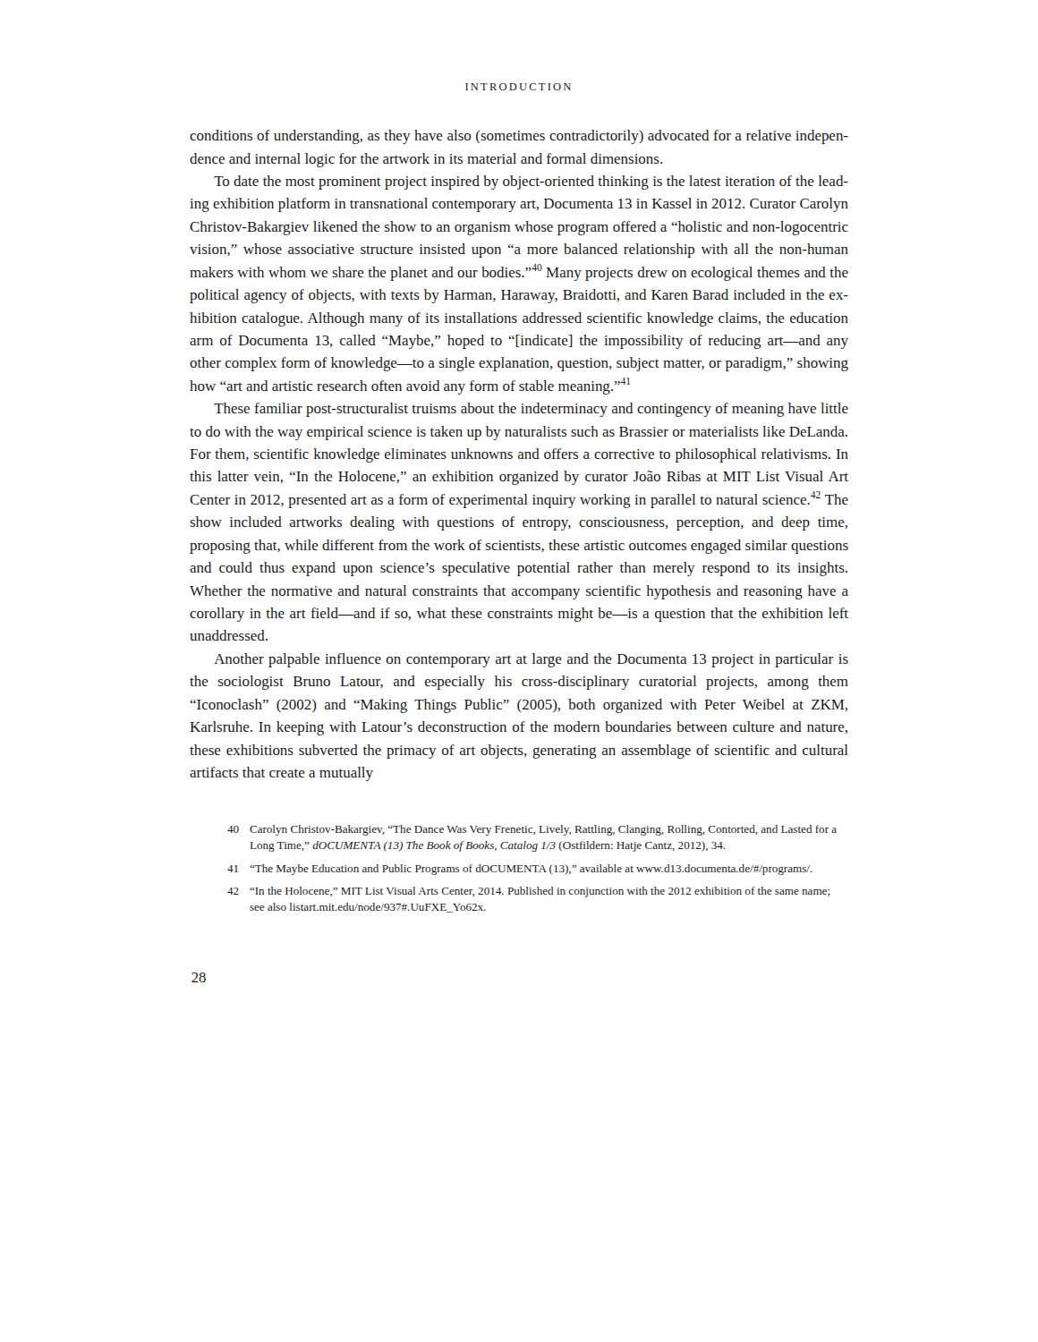Introduction
conditions of understanding, as they have also (sometimes contradictorily) advocated for a relative independence and internal logic for the artwork in its material and formal dimensions.
To date the most prominent project inspired by object-oriented thinking is the latest iteration of the leading exhibition platform in transnational contemporary art, Documenta 13 in Kassel in 2012. Curator Carolyn Christov-Bakargiev likened the show to an organism whose program offered a “holistic and non-logocentric vision,” whose associative structure insisted upon “a more balanced relationship with all the non-human makers with whom we share the planet and our bodies.”40 Many projects drew on ecological themes and the political agency of objects, with texts by Harman, Haraway, Braidotti, and Karen Barad included in the exhibition catalogue. Although many of its installations addressed scientific knowledge claims, the education arm of Documenta 13, called “Maybe,” hoped to “[indicate] the impossibility of reducing art—and any other complex form of knowledge—to a single explanation, question, subject matter, or paradigm,” showing how “art and artistic research often avoid any form of stable meaning.”41
These familiar post-structuralist truisms about the indeterminacy and contingency of meaning have little to do with the way empirical science is taken up by naturalists such as Brassier or materialists like DeLanda. For them, scientific knowledge eliminates unknowns and offers a corrective to philosophical relativisms. In this latter vein, “In the Holocene,” an exhibition organized by curator João Ribas at MIT List Visual Art Center in 2012, presented art as a form of experimental inquiry working in parallel to natural science.42 The show included artworks dealing with questions of entropy, consciousness, perception, and deep time, proposing that, while different from the work of scientists, these artistic outcomes engaged similar questions and could thus expand upon science’s speculative potential rather than merely respond to its insights. Whether the normative and natural constraints that accompany scientific hypothesis and reasoning have a corollary in the art field—and if so, what these constraints might be—is a question that the exhibition left unaddressed.
Another palpable influence on contemporary art at large and the Documenta 13 project in particular is the sociologist Bruno Latour, and especially his cross-disciplinary curatorial projects, among them “Iconoclash” (2002) and “Making Things Public” (2005), both organized with Peter Weibel at ZKM, Karlsruhe. In keeping with Latour’s deconstruction of the modern boundaries between culture and nature, these exhibitions subverted the primacy of art objects, generating an assemblage of scientific and cultural artifacts that create a mutually
40 Carolyn Christov-Bakargiev, “The Dance Was Very Frenetic, Lively, Rattling, Clanging, Rolling, Contorted, and Lasted for a Long Time,” dOCUMENTA (13) The Book of Books, Catalog 1/3 (Ostfildern: Hatje Cantz, 2012), 34.
41 “The Maybe Education and Public Programs of dOCUMENTA (13),” available at www.d13.documenta.de/#/programs/.
42 “In the Holocene,” MIT List Visual Arts Center, 2014. Published in conjunction with the 2012 exhibition of the same name; see also listart.mit.edu/node/937#.UuFXE_Yo62x.
28